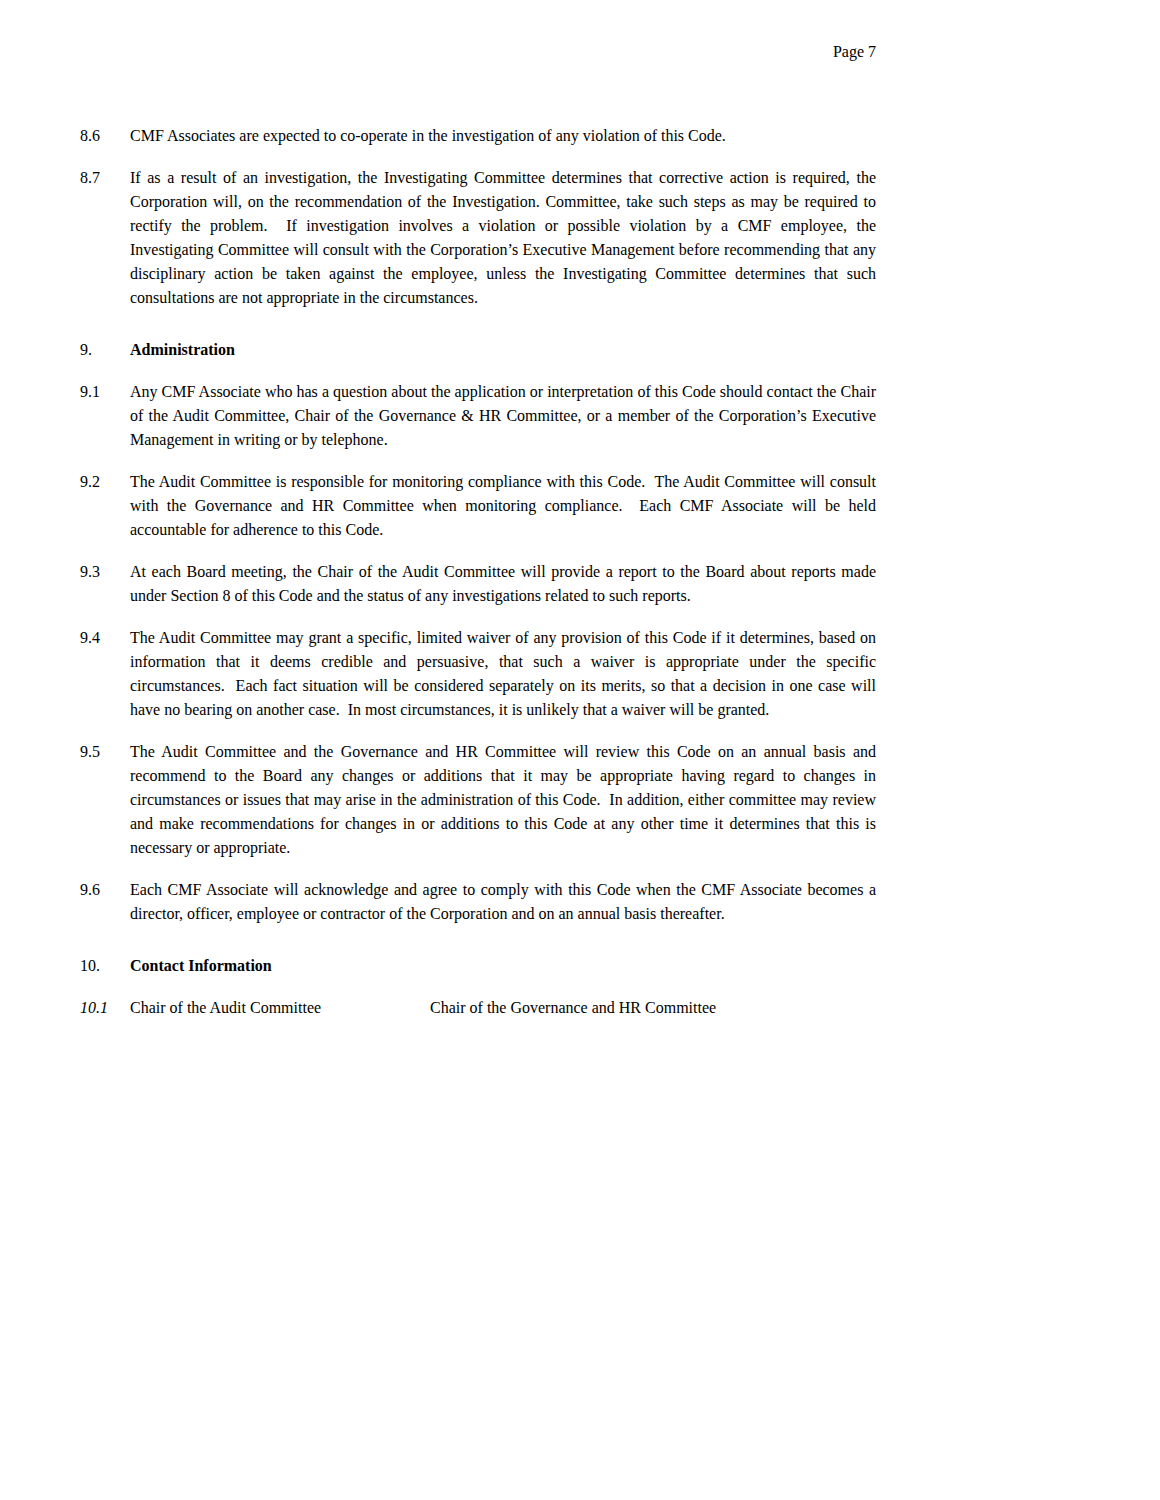Page 7
8.6
CMF Associates are expected to co-operate in the investigation of any violation of this Code.
8.7
If as a result of an investigation, the Investigating Committee determines that corrective action is required, the Corporation will, on the recommendation of the Investigation. Committee, take such steps as may be required to rectify the problem. If investigation involves a violation or possible violation by a CMF employee, the Investigating Committee will consult with the Corporation’s Executive Management before recommending that any disciplinary action be taken against the employee, unless the Investigating Committee determines that such consultations are not appropriate in the circumstances.
9.
Administration
9.1
Any CMF Associate who has a question about the application or interpretation of this Code should contact the Chair of the Audit Committee, Chair of the Governance & HR Committee, or a member of the Corporation’s Executive Management in writing or by telephone.
9.2
The Audit Committee is responsible for monitoring compliance with this Code. The Audit Committee will consult with the Governance and HR Committee when monitoring compliance. Each CMF Associate will be held accountable for adherence to this Code.
9.3
At each Board meeting, the Chair of the Audit Committee will provide a report to the Board about reports made under Section 8 of this Code and the status of any investigations related to such reports.
9.4
The Audit Committee may grant a specific, limited waiver of any provision of this Code if it determines, based on information that it deems credible and persuasive, that such a waiver is appropriate under the specific circumstances. Each fact situation will be considered separately on its merits, so that a decision in one case will have no bearing on another case. In most circumstances, it is unlikely that a waiver will be granted.
9.5
The Audit Committee and the Governance and HR Committee will review this Code on an annual basis and recommend to the Board any changes or additions that it may be appropriate having regard to changes in circumstances or issues that may arise in the administration of this Code. In addition, either committee may review and make recommendations for changes in or additions to this Code at any other time it determines that this is necessary or appropriate.
9.6
Each CMF Associate will acknowledge and agree to comply with this Code when the CMF Associate becomes a director, officer, employee or contractor of the Corporation and on an annual basis thereafter.
10.
Contact Information
10.1
Chair of the Audit Committee
Chair of the Governance and HR Committee